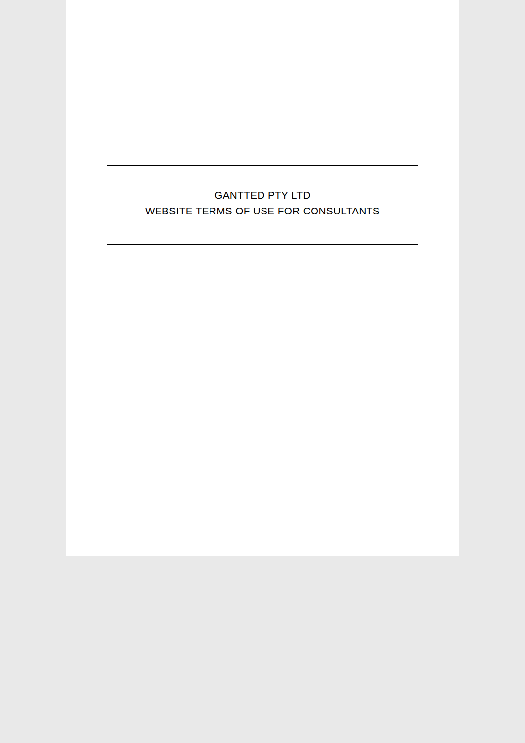GANTTED PTY LTD
WEBSITE TERMS OF USE FOR CONSULTANTS